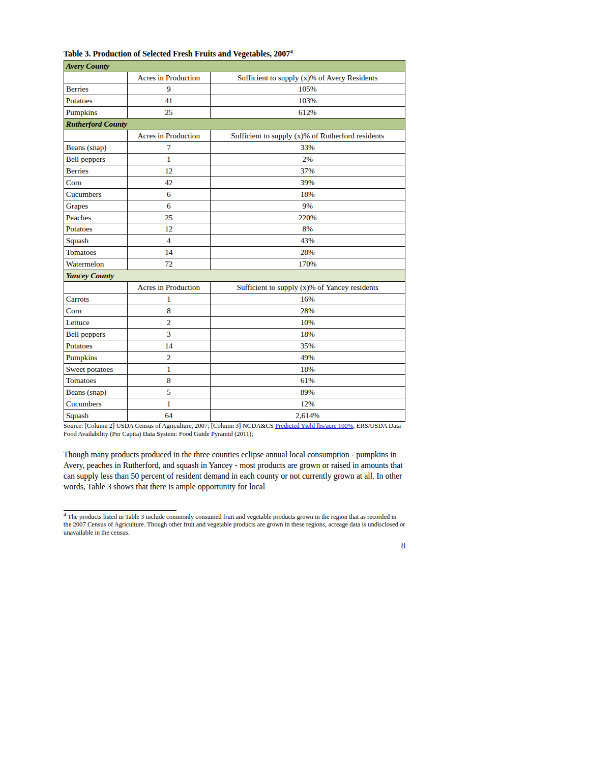Table 3. Production of Selected Fresh Fruits and Vegetables, 20074
| Avery County |
| | Acres in Production | Sufficient to supply (x)% of Avery Residents |
| Berries | 9 | 105% |
| Potatoes | 41 | 103% |
| Pumpkins | 25 | 612% |
| Rutherford County |
| | Acres in Production | Sufficient to supply (x)% of Rutherford residents |
| Beans (snap) | 7 | 33% |
| Bell peppers | 1 | 2% |
| Berries | 12 | 37% |
| Corn | 42 | 39% |
| Cucumbers | 6 | 18% |
| Grapes | 6 | 9% |
| Peaches | 25 | 220% |
| Potatoes | 12 | 8% |
| Squash | 4 | 43% |
| Tomatoes | 14 | 28% |
| Watermelon | 72 | 170% |
| Yancey County |
| | Acres in Production | Sufficient to supply (x)% of Yancey residents |
| Carrots | 1 | 16% |
| Corn | 8 | 28% |
| Lettuce | 2 | 10% |
| Bell peppers | 3 | 18% |
| Potatoes | 14 | 35% |
| Pumpkins | 2 | 49% |
| Sweet potatoes | 1 | 18% |
| Tomatoes | 8 | 61% |
| Beans (snap) | 5 | 89% |
| Cucumbers | 1 | 12% |
| Squash | 64 | 2,614% |
Source: [Column 2] USDA Census of Agriculture, 2007; [Column 3] NCDA&CS Predicted Yield lbs/acre 100%, ERS/USDA Data Food Availability (Per Capita) Data System: Food Guide Pyramid (2011);
Though many products produced in the three counties eclipse annual local consumption - pumpkins in Avery, peaches in Rutherford, and squash in Yancey - most products are grown or raised in amounts that can supply less than 50 percent of resident demand in each county or not currently grown at all. In other words, Table 3 shows that there is ample opportunity for local
4 The products listed in Table 3 include commonly consumed fruit and vegetable products grown in the region that as recorded in the 2007 Census of Agriculture. Though other fruit and vegetable products are grown in these regions, acreage data is undisclosed or unavailable in the census.
8